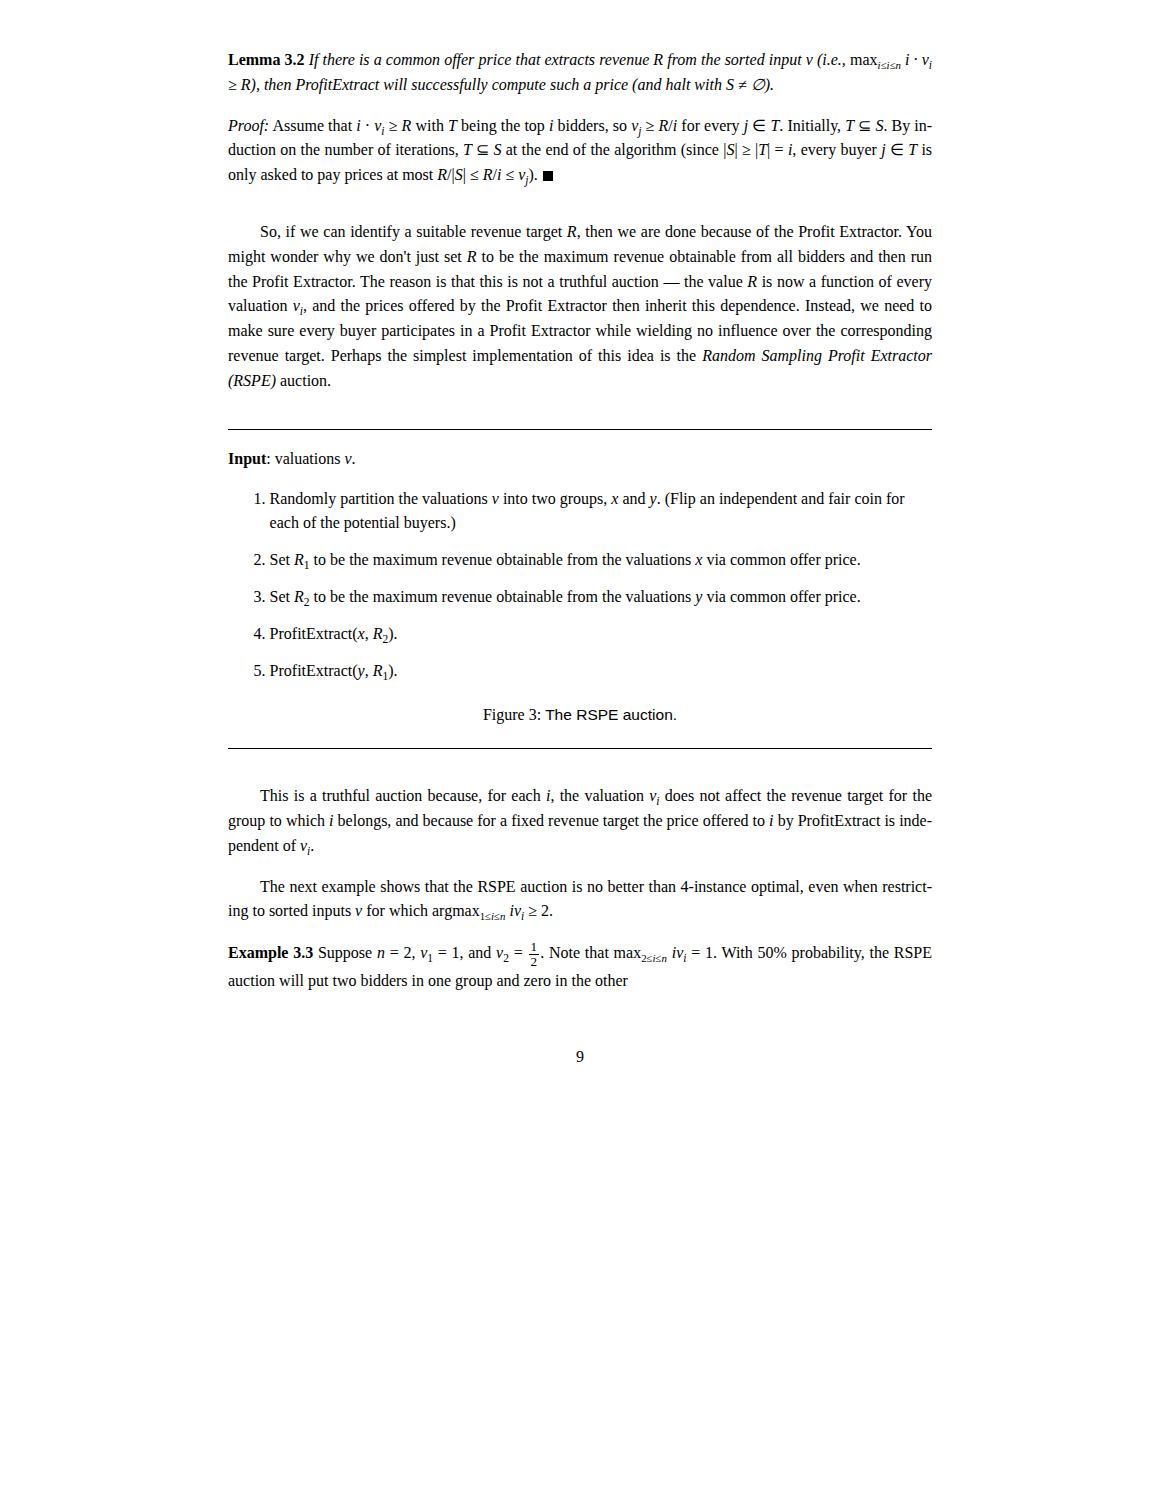Lemma 3.2 If there is a common offer price that extracts revenue R from the sorted input v (i.e., maxi≤i≤n i · vi ≥ R), then ProfitExtract will successfully compute such a price (and halt with S ≠ ∅).
Proof: Assume that i · vi ≥ R with T being the top i bidders, so vj ≥ R/i for every j ∈ T. Initially, T ⊆ S. By induction on the number of iterations, T ⊆ S at the end of the algorithm (since |S| ≥ |T| = i, every buyer j ∈ T is only asked to pay prices at most R/|S| ≤ R/i ≤ vj).
So, if we can identify a suitable revenue target R, then we are done because of the Profit Extractor. You might wonder why we don't just set R to be the maximum revenue obtainable from all bidders and then run the Profit Extractor. The reason is that this is not a truthful auction — the value R is now a function of every valuation vi, and the prices offered by the Profit Extractor then inherit this dependence. Instead, we need to make sure every buyer participates in a Profit Extractor while wielding no influence over the corresponding revenue target. Perhaps the simplest implementation of this idea is the Random Sampling Profit Extractor (RSPE) auction.
Input: valuations v.
Randomly partition the valuations v into two groups, x and y. (Flip an independent and fair coin for each of the potential buyers.)
Set R1 to be the maximum revenue obtainable from the valuations x via common offer price.
Set R2 to be the maximum revenue obtainable from the valuations y via common offer price.
ProfitExtract(x, R2).
ProfitExtract(y, R1).
Figure 3: The RSPE auction.
This is a truthful auction because, for each i, the valuation vi does not affect the revenue target for the group to which i belongs, and because for a fixed revenue target the price offered to i by ProfitExtract is independent of vi.
The next example shows that the RSPE auction is no better than 4-instance optimal, even when restricting to sorted inputs v for which argmax1≤i≤n ivi ≥ 2.
Example 3.3 Suppose n = 2, v1 = 1, and v2 = 12. Note that max2≤i≤n ivi = 1. With 50% probability, the RSPE auction will put two bidders in one group and zero in the other
9